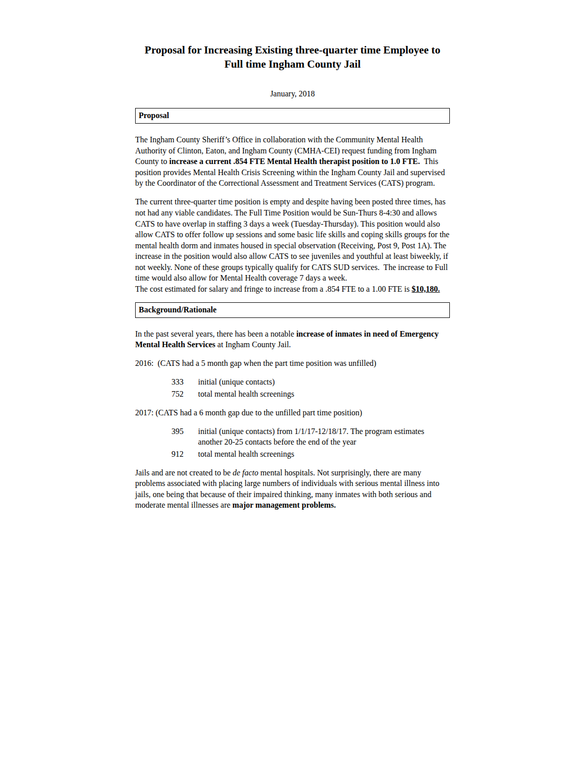Proposal for Increasing Existing three-quarter time Employee to
Full time Ingham County Jail
January, 2018
Proposal
The Ingham County Sheriff’s Office in collaboration with the Community Mental Health Authority of Clinton, Eaton, and Ingham County (CMHA-CEI) request funding from Ingham County to increase a current .854 FTE Mental Health therapist position to 1.0 FTE. This position provides Mental Health Crisis Screening within the Ingham County Jail and supervised by the Coordinator of the Correctional Assessment and Treatment Services (CATS) program.
The current three-quarter time position is empty and despite having been posted three times, has not had any viable candidates. The Full Time Position would be Sun-Thurs 8-4:30 and allows CATS to have overlap in staffing 3 days a week (Tuesday-Thursday). This position would also allow CATS to offer follow up sessions and some basic life skills and coping skills groups for the mental health dorm and inmates housed in special observation (Receiving, Post 9, Post 1A). The increase in the position would also allow CATS to see juveniles and youthful at least biweekly, if not weekly. None of these groups typically qualify for CATS SUD services. The increase to Full time would also allow for Mental Health coverage 7 days a week.
The cost estimated for salary and fringe to increase from a .854 FTE to a 1.00 FTE is $10,180.
Background/Rationale
In the past several years, there has been a notable increase of inmates in need of Emergency Mental Health Services at Ingham County Jail.
2016: (CATS had a 5 month gap when the part time position was unfilled)
333
initial (unique contacts)
752
total mental health screenings
2017: (CATS had a 6 month gap due to the unfilled part time position)
395
initial (unique contacts) from 1/1/17-12/18/17. The program estimates another 20-25 contacts before the end of the year
912
total mental health screenings
Jails and are not created to be de facto mental hospitals. Not surprisingly, there are many problems associated with placing large numbers of individuals with serious mental illness into jails, one being that because of their impaired thinking, many inmates with both serious and moderate mental illnesses are major management problems.